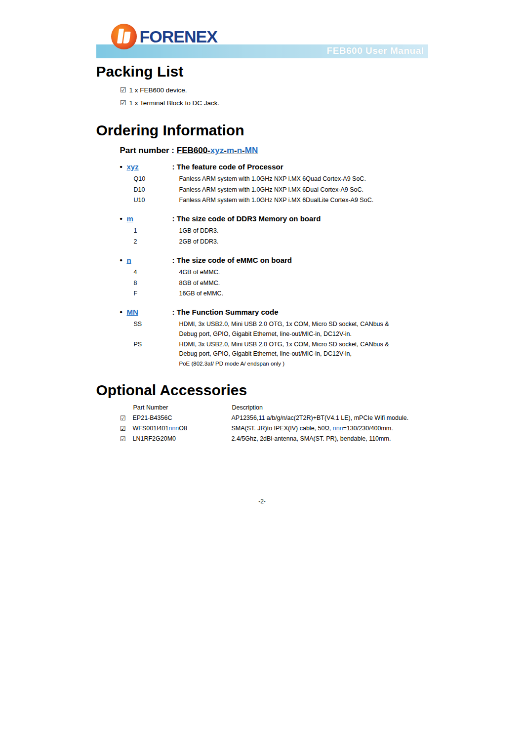FEB600 User Manual
FORENEX
Packing List
☑1 x FEB600 device.
☑1 x Terminal Block to DC Jack.
Ordering Information
Part number : FEB600-xyz-m-n-MN
• xyz : The feature code of Processor
| Q10 | Fanless ARM system with 1.0GHz NXP i.MX 6Quad Cortex-A9 SoC. |
| D10 | Fanless ARM system with 1.0GHz NXP i.MX 6Dual Cortex-A9 SoC. |
| U10 | Fanless ARM system with 1.0GHz NXP i.MX 6DualLite Cortex-A9 SoC. |
• m : The size code of DDR3 Memory on board
| 1 | 1GB of DDR3. |
| 2 | 2GB of DDR3. |
• n : The size code of eMMC on board
| 4 | 4GB of eMMC. |
| 8 | 8GB of eMMC. |
| F | 16GB of eMMC. |
• MN : The Function Summary code
| SS | HDMI, 3x USB2.0, Mini USB 2.0 OTG, 1x COM, Micro SD socket, CANbus & Debug port, GPIO, Gigabit Ethernet, line-out/MIC-in, DC12V-in. |
| PS | HDMI, 3x USB2.0, Mini USB 2.0 OTG, 1x COM, Micro SD socket, CANbus & Debug port, GPIO, Gigabit Ethernet, line-out/MIC-in, DC12V-in, PoE (802.3af/ PD mode A/ endspan only ) |
Optional Accessories
| | Part Number | Description |
| --- | --- | --- |
| ☑ | EP21-B4356C | AP12356,11 a/b/g/n/ac(2T2R)+BT(V4.1 LE), mPCIe Wifi module. |
| ☑ | WFS001I401 nnn O8 | SMA(ST. JR)to IPEX(IV) cable, 50Ω, nnn =130/230/400mm. |
| ☑ | LN1RF2G20M0 | 2.4/5Ghz, 2dBi-antenna, SMA(ST. PR), bendable, 110mm. |
-2-